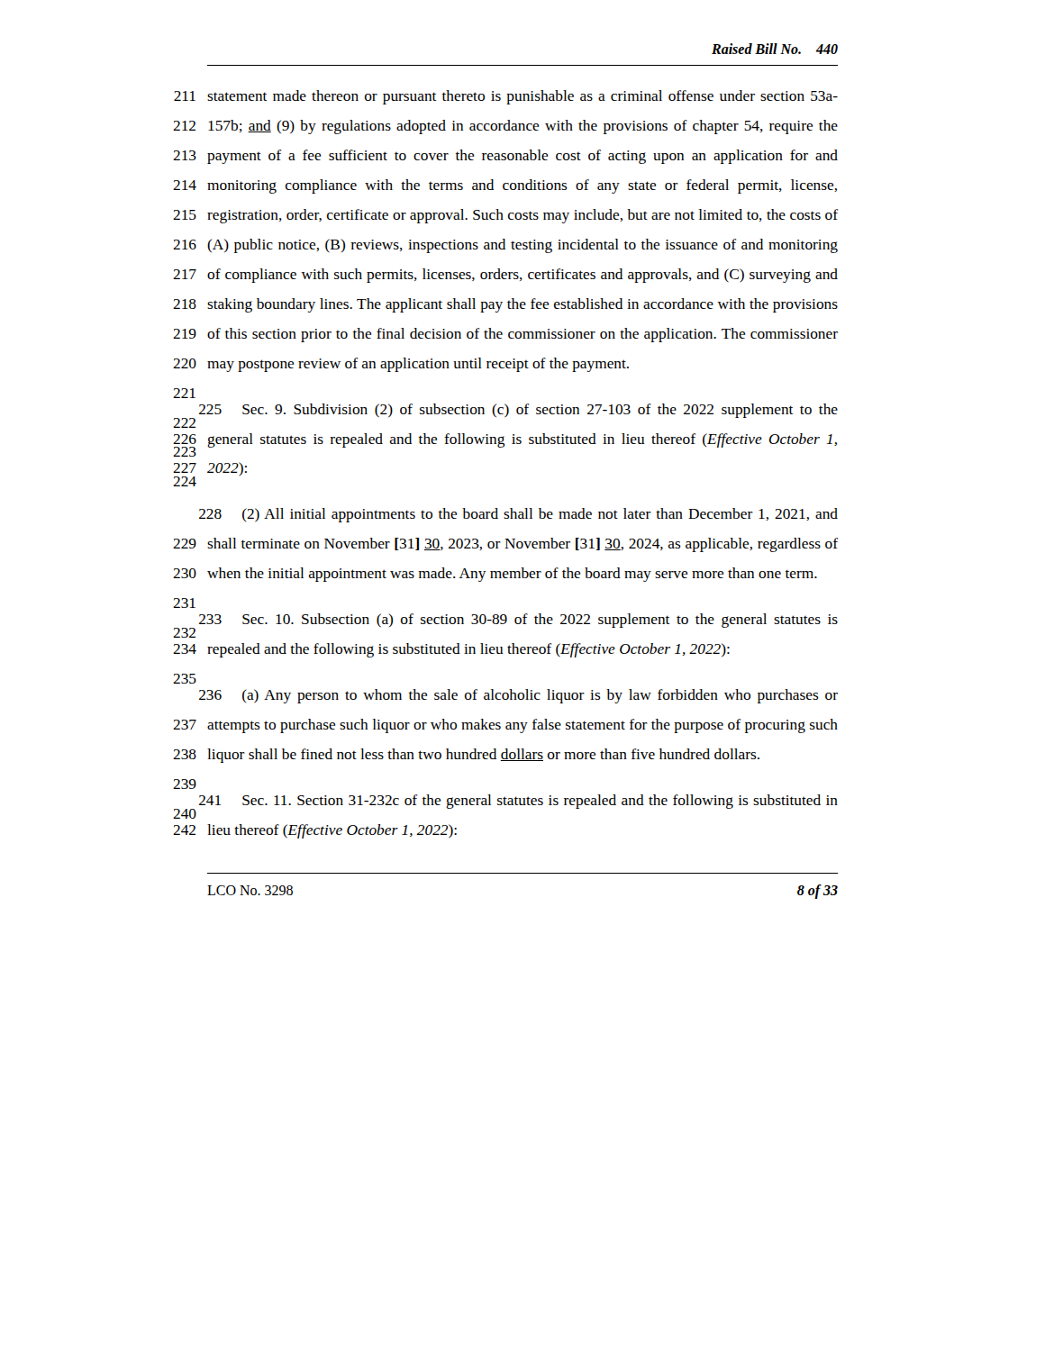Raised Bill No. 440
211
212
213
214
215
216
217
218
219
220
221
222
223
224 statement made thereon or pursuant thereto is punishable as a criminal offense under section 53a-157b; and (9) by regulations adopted in accordance with the provisions of chapter 54, require the payment of a fee sufficient to cover the reasonable cost of acting upon an application for and monitoring compliance with the terms and conditions of any state or federal permit, license, registration, order, certificate or approval. Such costs may include, but are not limited to, the costs of (A) public notice, (B) reviews, inspections and testing incidental to the issuance of and monitoring of compliance with such permits, licenses, orders, certificates and approvals, and (C) surveying and staking boundary lines. The applicant shall pay the fee established in accordance with the provisions of this section prior to the final decision of the commissioner on the application. The commissioner may postpone review of an application until receipt of the payment.
225
226
227 Sec. 9. Subdivision (2) of subsection (c) of section 27-103 of the 2022 supplement to the general statutes is repealed and the following is substituted in lieu thereof (Effective October 1, 2022):
228
229
230
231
232 (2) All initial appointments to the board shall be made not later than December 1, 2021, and shall terminate on November [31] 30, 2023, or November [31] 30, 2024, as applicable, regardless of when the initial appointment was made. Any member of the board may serve more than one term.
233
234
235 Sec. 10. Subsection (a) of section 30-89 of the 2022 supplement to the general statutes is repealed and the following is substituted in lieu thereof (Effective October 1, 2022):
236
237
238
239
240 (a) Any person to whom the sale of alcoholic liquor is by law forbidden who purchases or attempts to purchase such liquor or who makes any false statement for the purpose of procuring such liquor shall be fined not less than two hundred dollars or more than five hundred dollars.
241
242 Sec. 11. Section 31-232c of the general statutes is repealed and the following is substituted in lieu thereof (Effective October 1, 2022):
LCO No. 3298 8 of 33